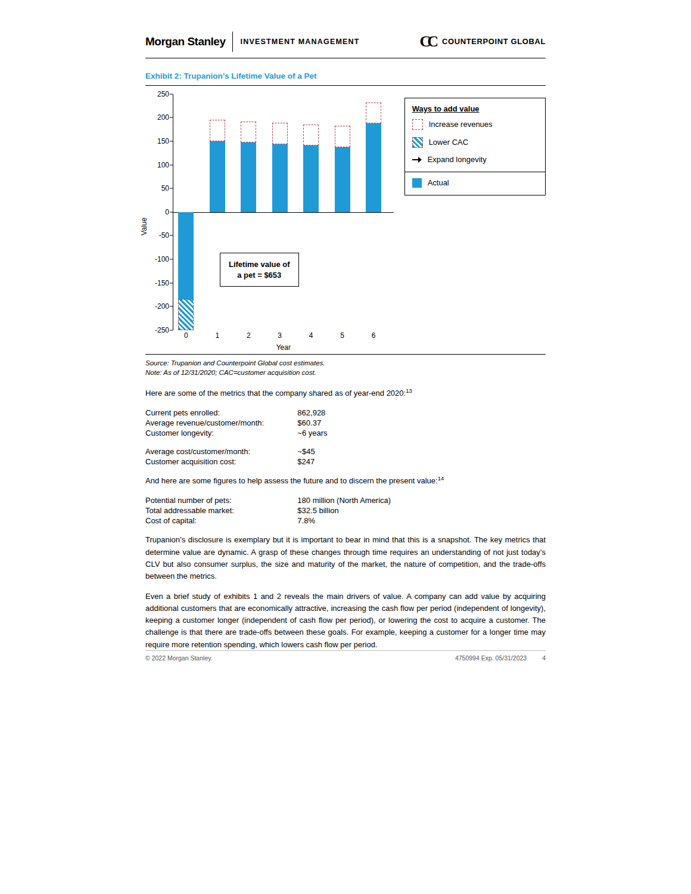Morgan Stanley
INVESTMENT MANAGEMENT
CC
COUNTERPOINT GLOBAL
Exhibit 2: Trupanion’s Lifetime Value of a Pet
Value
250
200
150
100
50
0
-50
-100
-150
-200
-250
0
1
2
3
4
5
6
Year
Lifetime value of
a pet = $653
Ways to add value
Increase revenues
Lower CAC
Expand longevity
Actual
Source: Trupanion and Counterpoint Global cost estimates.
Note: As of 12/31/2020; CAC=customer acquisition cost.
Here are some of the metrics that the company shared as of year-end 2020:13
| Current pets enrolled: | 862,928 |
| Average revenue/customer/month: | $60.37 |
| Customer longevity: | ~6 years |
| Average cost/customer/month: | ~$45 |
| Customer acquisition cost: | $247 |
And here are some figures to help assess the future and to discern the present value:14
| Potential number of pets: | 180 million (North America) |
| Total addressable market: | $32.5 billion |
| Cost of capital: | 7.8% |
Trupanion’s disclosure is exemplary but it is important to bear in mind that this is a snapshot. The key metrics that determine value are dynamic. A grasp of these changes through time requires an understanding of not just today’s CLV but also consumer surplus, the size and maturity of the market, the nature of competition, and the trade-offs between the metrics.
Even a brief study of exhibits 1 and 2 reveals the main drivers of value. A company can add value by acquiring additional customers that are economically attractive, increasing the cash flow per period (independent of longevity), keeping a customer longer (independent of cash flow per period), or lowering the cost to acquire a customer. The challenge is that there are trade-offs between these goals. For example, keeping a customer for a longer time may require more retention spending, which lowers cash flow per period.
© 2022 Morgan Stanley.
4750994 Exp. 05/31/20234